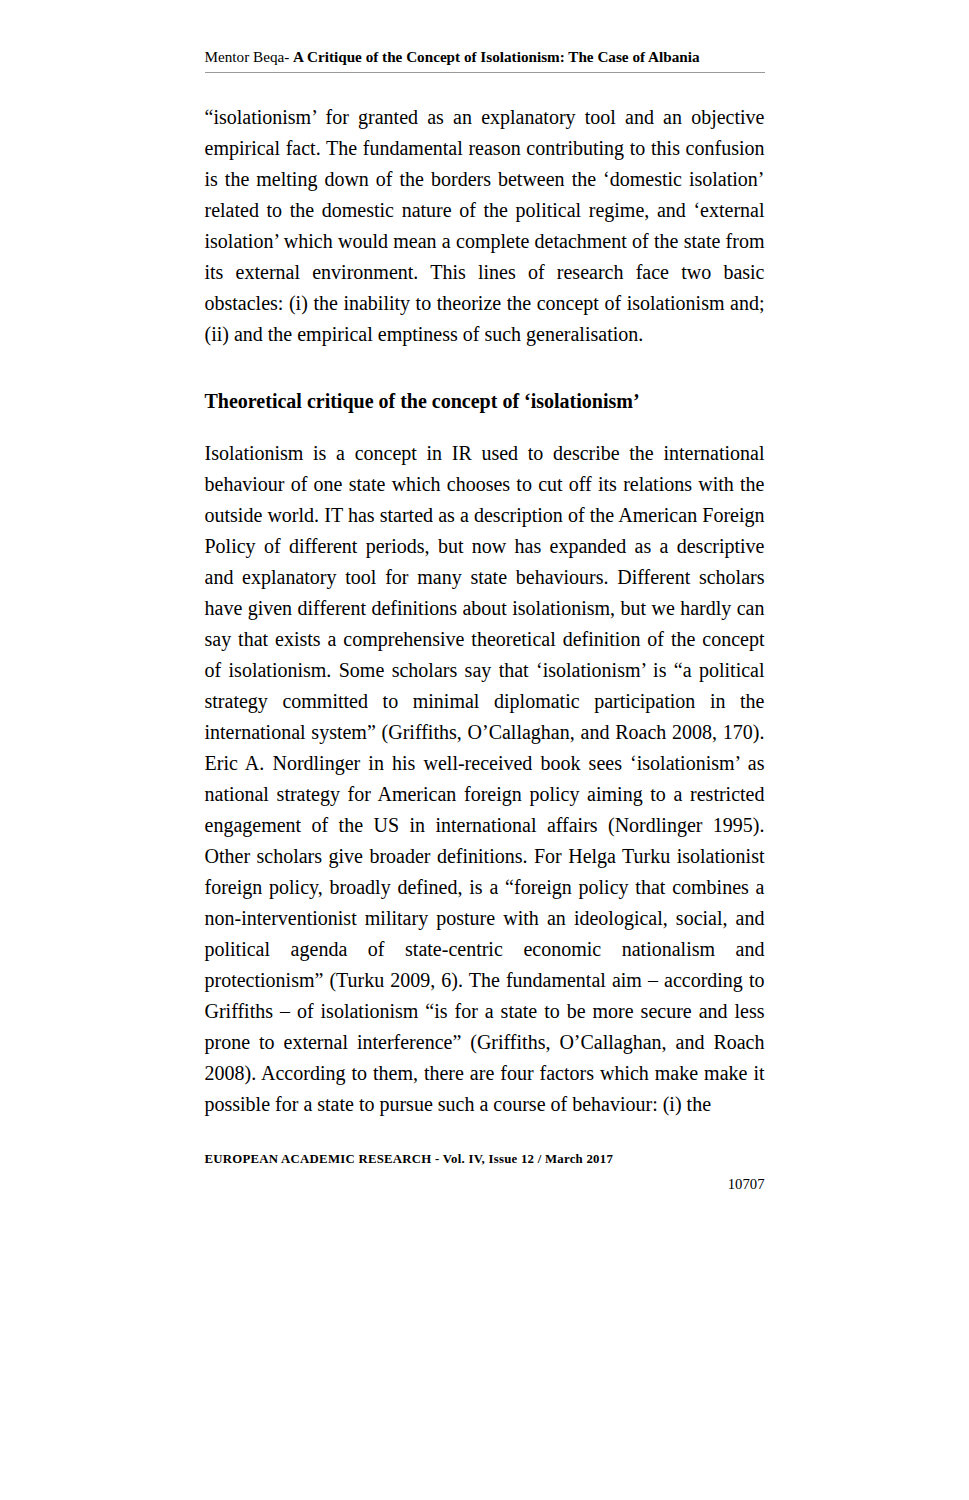Mentor Beqa- A Critique of the Concept of Isolationism: The Case of Albania
“isolationism’ for granted as an explanatory tool and an objective empirical fact. The fundamental reason contributing to this confusion is the melting down of the borders between the ‘domestic isolation’ related to the domestic nature of the political regime, and ‘external isolation’ which would mean a complete detachment of the state from its external environment. This lines of research face two basic obstacles: (i) the inability to theorize the concept of isolationism and; (ii) and the empirical emptiness of such generalisation.
Theoretical critique of the concept of ‘isolationism’
Isolationism is a concept in IR used to describe the international behaviour of one state which chooses to cut off its relations with the outside world. IT has started as a description of the American Foreign Policy of different periods, but now has expanded as a descriptive and explanatory tool for many state behaviours. Different scholars have given different definitions about isolationism, but we hardly can say that exists a comprehensive theoretical definition of the concept of isolationism. Some scholars say that ‘isolationism’ is “a political strategy committed to minimal diplomatic participation in the international system” (Griffiths, O’Callaghan, and Roach 2008, 170). Eric A. Nordlinger in his well-received book sees ‘isolationism’ as national strategy for American foreign policy aiming to a restricted engagement of the US in international affairs (Nordlinger 1995). Other scholars give broader definitions. For Helga Turku isolationist foreign policy, broadly defined, is a “foreign policy that combines a non-interventionist military posture with an ideological, social, and political agenda of state-centric economic nationalism and protectionism” (Turku 2009, 6). The fundamental aim – according to Griffiths – of isolationism “is for a state to be more secure and less prone to external interference” (Griffiths, O’Callaghan, and Roach 2008). According to them, there are four factors which make make it possible for a state to pursue such a course of behaviour: (i) the
EUROPEAN ACADEMIC RESEARCH - Vol. IV, Issue 12 / March 2017
10707